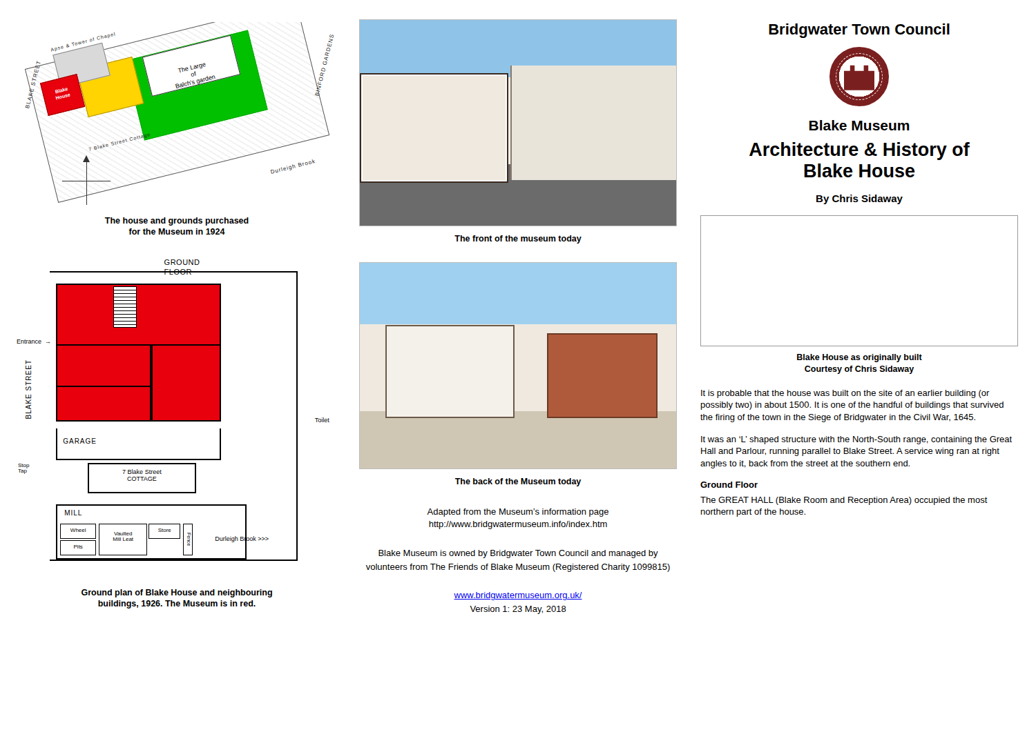The Large
of
Balch's garden
Blake
House
BINFORD GARDENS
BLAKE STREET
Durleigh Brook
7 Blake Street Cottage
Apse & Tower of Chapel
The house and grounds purchased
for the Museum in 1924
GROUND
FLOOR
BLAKE STREET
Entrance →
GARAGE
Toilet
Stop
Tap
7 Blake Street
COTTAGE
MILL
Wheel
Pits
Vaulted
Mill Leat
Store
Fence
Durleigh Brook >>>
Ground plan of Blake House and neighbouring
buildings, 1926. The Museum is in red.
The front of the museum today
The back of the Museum today
Adapted from the Museum’s information page
http://www.bridgwatermuseum.info/index.htm
Blake Museum is owned by Bridgwater Town Council and managed by volunteers from The Friends of Blake Museum (Registered Charity 1099815)
www.bridgwatermuseum.org.uk/
Version 1: 23 May, 2018
Bridgwater Town Council
Blake Museum
Architecture & History of
Blake House
By Chris Sidaway
Blake House as originally built
Courtesy of Chris Sidaway
It is probable that the house was built on the site of an earlier building (or possibly two) in about 1500. It is one of the handful of buildings that survived the firing of the town in the Siege of Bridgwater in the Civil War, 1645.
It was an ‘L’ shaped structure with the North-South range, containing the Great Hall and Parlour, running parallel to Blake Street. A service wing ran at right angles to it, back from the street at the southern end.
Ground Floor
The GREAT HALL (Blake Room and Reception Area) occupied the most northern part of the house.